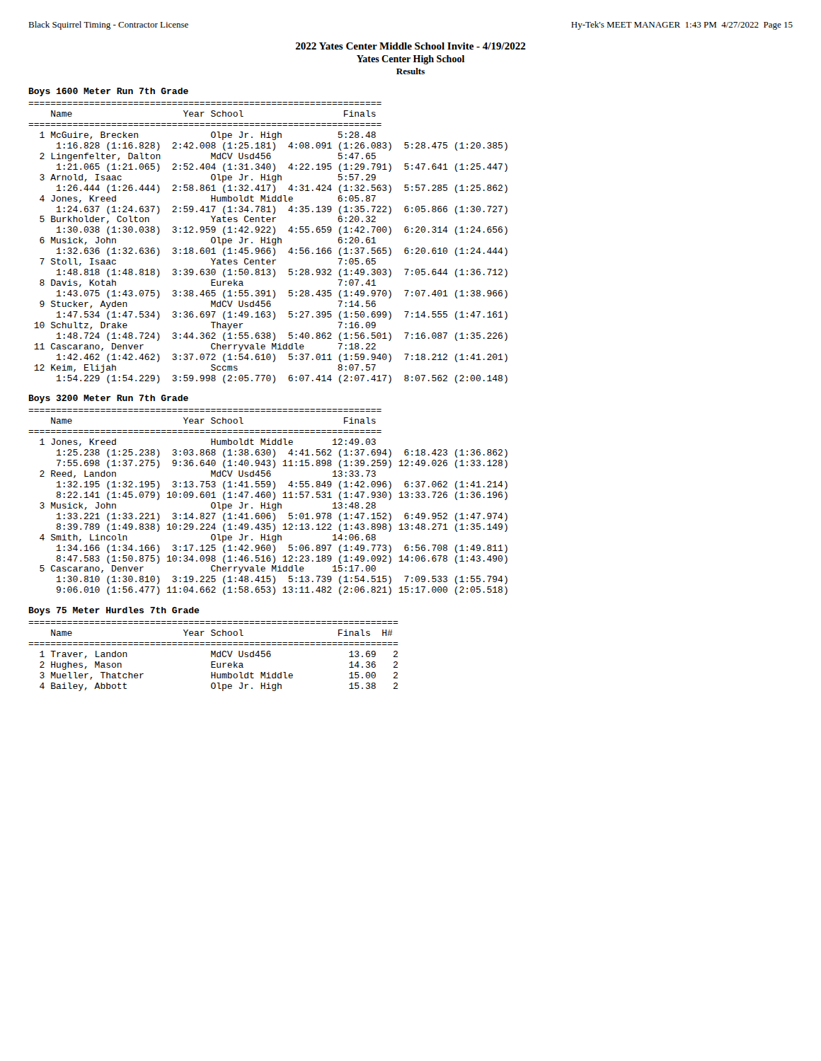Black Squirrel Timing - Contractor License Hy-Tek's MEET MANAGER 1:43 PM 4/27/2022 Page 15
2022 Yates Center Middle School Invite - 4/19/2022
Yates Center High School
Results
Boys 1600 Meter Run 7th Grade
================================================================
    Name                    Year School                  Finals
================================================================
  1 McGuire, Brecken             Olpe Jr. High          5:28.48
     1:16.828 (1:16.828)  2:42.008 (1:25.181)  4:08.091 (1:26.083)  5:28.475 (1:20.385)
  2 Lingenfelter, Dalton         MdCV Usd456            5:47.65
     1:21.065 (1:21.065)  2:52.404 (1:31.340)  4:22.195 (1:29.791)  5:47.641 (1:25.447)
  3 Arnold, Isaac                Olpe Jr. High          5:57.29
     1:26.444 (1:26.444)  2:58.861 (1:32.417)  4:31.424 (1:32.563)  5:57.285 (1:25.862)
  4 Jones, Kreed                 Humboldt Middle        6:05.87
     1:24.637 (1:24.637)  2:59.417 (1:34.781)  4:35.139 (1:35.722)  6:05.866 (1:30.727)
  5 Burkholder, Colton           Yates Center           6:20.32
     1:30.038 (1:30.038)  3:12.959 (1:42.922)  4:55.659 (1:42.700)  6:20.314 (1:24.656)
  6 Musick, John                 Olpe Jr. High          6:20.61
     1:32.636 (1:32.636)  3:18.601 (1:45.966)  4:56.166 (1:37.565)  6:20.610 (1:24.444)
  7 Stoll, Isaac                 Yates Center           7:05.65
     1:48.818 (1:48.818)  3:39.630 (1:50.813)  5:28.932 (1:49.303)  7:05.644 (1:36.712)
  8 Davis, Kotah                 Eureka                 7:07.41
     1:43.075 (1:43.075)  3:38.465 (1:55.391)  5:28.435 (1:49.970)  7:07.401 (1:38.966)
  9 Stucker, Ayden               MdCV Usd456            7:14.56
     1:47.534 (1:47.534)  3:36.697 (1:49.163)  5:27.395 (1:50.699)  7:14.555 (1:47.161)
 10 Schultz, Drake               Thayer                 7:16.09
     1:48.724 (1:48.724)  3:44.362 (1:55.638)  5:40.862 (1:56.501)  7:16.087 (1:35.226)
 11 Cascarano, Denver            Cherryvale Middle      7:18.22
     1:42.462 (1:42.462)  3:37.072 (1:54.610)  5:37.011 (1:59.940)  7:18.212 (1:41.201)
 12 Keim, Elijah                 Sccms                  8:07.57
     1:54.229 (1:54.229)  3:59.998 (2:05.770)  6:07.414 (2:07.417)  8:07.562 (2:00.148)
Boys 3200 Meter Run 7th Grade
================================================================
    Name                    Year School                  Finals
================================================================
  1 Jones, Kreed                 Humboldt Middle       12:49.03
     1:25.238 (1:25.238)  3:03.868 (1:38.630)  4:41.562 (1:37.694)  6:18.423 (1:36.862)
     7:55.698 (1:37.275)  9:36.640 (1:40.943) 11:15.898 (1:39.259) 12:49.026 (1:33.128)
  2 Reed, Landon                 MdCV Usd456           13:33.73
     1:32.195 (1:32.195)  3:13.753 (1:41.559)  4:55.849 (1:42.096)  6:37.062 (1:41.214)
     8:22.141 (1:45.079) 10:09.601 (1:47.460) 11:57.531 (1:47.930) 13:33.726 (1:36.196)
  3 Musick, John                 Olpe Jr. High         13:48.28
     1:33.221 (1:33.221)  3:14.827 (1:41.606)  5:01.978 (1:47.152)  6:49.952 (1:47.974)
     8:39.789 (1:49.838) 10:29.224 (1:49.435) 12:13.122 (1:43.898) 13:48.271 (1:35.149)
  4 Smith, Lincoln               Olpe Jr. High         14:06.68
     1:34.166 (1:34.166)  3:17.125 (1:42.960)  5:06.897 (1:49.773)  6:56.708 (1:49.811)
     8:47.583 (1:50.875) 10:34.098 (1:46.516) 12:23.189 (1:49.092) 14:06.678 (1:43.490)
  5 Cascarano, Denver            Cherryvale Middle     15:17.00
     1:30.810 (1:30.810)  3:19.225 (1:48.415)  5:13.739 (1:54.515)  7:09.533 (1:55.794)
     9:06.010 (1:56.477) 11:04.662 (1:58.653) 13:11.482 (2:06.821) 15:17.000 (2:05.518)
Boys 75 Meter Hurdles 7th Grade
===================================================================
    Name                    Year School                 Finals  H#
===================================================================
  1 Traver, Landon               MdCV Usd456              13.69   2
  2 Hughes, Mason                Eureka                   14.36   2
  3 Mueller, Thatcher            Humboldt Middle          15.00   2
  4 Bailey, Abbott               Olpe Jr. High            15.38   2